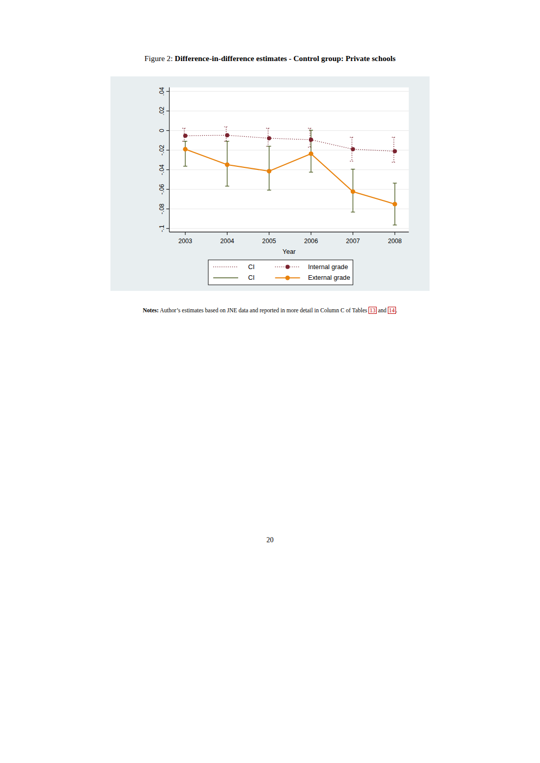Figure 2: Difference-in-difference estimates - Control group: Private schools
.04 .02 0 -.02 -.04 -.06 -.08 -.1 2003 2004 2005 2006 2007 2008 Year CI Internal grade CI External grade
Notes: Author’s estimates based on JNE data and reported in more detail in Column C of Tables 13 and 14.
20